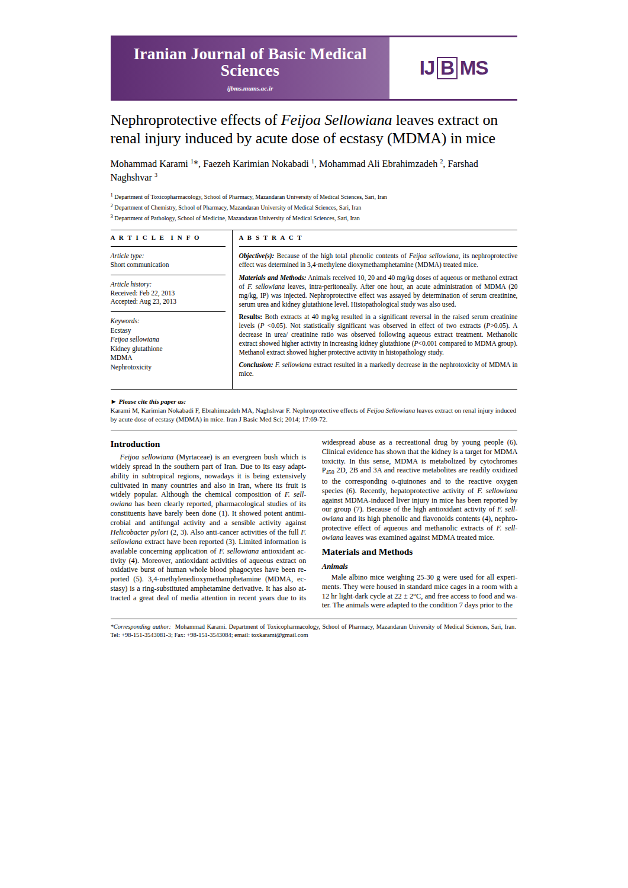Iranian Journal of Basic Medical Sciences
ijbms.mums.ac.ir
IJ BMS
Nephroprotective effects of Feijoa Sellowiana leaves extract on renal injury induced by acute dose of ecstasy (MDMA) in mice
Mohammad Karami 1*, Faezeh Karimian Nokabadi 1, Mohammad Ali Ebrahimzadeh 2, Farshad Naghshvar 3
1 Department of Toxicopharmacology, School of Pharmacy, Mazandaran University of Medical Sciences, Sari, Iran
2 Department of Chemistry, School of Pharmacy, Mazandaran University of Medical Sciences, Sari, Iran
3 Department of Pathology, School of Medicine, Mazandaran University of Medical Sciences, Sari, Iran
A R T I C L E I N F O
Article type:
Short communication
Article history:
Received: Feb 22, 2013
Accepted: Aug 23, 2013
Keywords:
Ecstasy
Feijoa sellowiana
Kidney glutathione
MDMA
Nephrotoxicity
A B S T R A C T
Objective(s): Because of the high total phenolic contents of Feijoa sellowiana, its nephroprotective effect was determined in 3,4-methylene dioxymethamphetamine (MDMA) treated mice.
Materials and Methods: Animals received 10, 20 and 40 mg/kg doses of aqueous or methanol extract of F. sellowiana leaves, intra-peritoneally. After one hour, an acute administration of MDMA (20 mg/kg, IP) was injected. Nephroprotective effect was assayed by determination of serum creatinine, serum urea and kidney glutathione level. Histopathological study was also used.
Results: Both extracts at 40 mg/kg resulted in a significant reversal in the raised serum creatinine levels (P <0.05). Not statistically significant was observed in effect of two extracts (P>0.05). A decrease in urea/ creatinine ratio was observed following aqueous extract treatment. Methanolic extract showed higher activity in increasing kidney glutathione (P<0.001 compared to MDMA group). Methanol extract showed higher protective activity in histopathology study.
Conclusion: F. sellowiana extract resulted in a markedly decrease in the nephrotoxicity of MDMA in mice.
► Please cite this paper as:
Karami M, Karimian Nokabadi F, Ebrahimzadeh MA, Naghshvar F. Nephroprotective effects of Feijoa Sellowiana leaves extract on renal injury induced by acute dose of ecstasy (MDMA) in mice. Iran J Basic Med Sci; 2014; 17:69-72.
Introduction
Feijoa sellowiana (Myrtaceae) is an evergreen bush which is widely spread in the southern part of Iran. Due to its easy adaptability in subtropical regions, nowadays it is being extensively cultivated in many countries and also in Iran, where its fruit is widely popular. Although the chemical composition of F. sellowiana has been clearly reported, pharmacological studies of its constituents have barely been done (1). It showed potent antimicrobial and antifungal activity and a sensible activity against Helicobacter pylori (2, 3). Also anti-cancer activities of the full F. sellowiana extract have been reported (3). Limited information is available concerning application of F. sellowiana antioxidant activity (4). Moreover, antioxidant activities of aqueous extract on oxidative burst of human whole blood phagocytes have been reported (5). 3,4-methylenedioxymethamphetamine (MDMA, ecstasy) is a ring-substituted amphetamine derivative. It has also attracted a great deal of media attention in recent years due to its widespread abuse as a recreational drug by young people (6). Clinical evidence has shown that the kidney is a target for MDMA toxicity. In this sense, MDMA is metabolized by cytochromes P450 2D, 2B and 3A and reactive metabolites are readily oxidized to the corresponding o-qiuinones and to the reactive oxygen species (6). Recently, hepatoprotective activity of F. sellowiana against MDMA-induced liver injury in mice has been reported by our group (7). Because of the high antioxidant activity of F. sellowiana and its high phenolic and flavonoids contents (4), nephroprotective effect of aqueous and methanolic extracts of F. sellowiana leaves was examined against MDMA treated mice.
Materials and Methods
Animals
Male albino mice weighing 25-30 g were used for all experiments. They were housed in standard mice cages in a room with a 12 hr light-dark cycle at 22 ± 2°C, and free access to food and water. The animals were adapted to the condition 7 days prior to the
*Corresponding author: Mohammad Karami. Department of Toxicopharmacology, School of Pharmacy, Mazandaran University of Medical Sciences, Sari, Iran. Tel: +98-151-3543081-3; Fax: +98-151-3543084; email: toxkarami@gmail.com